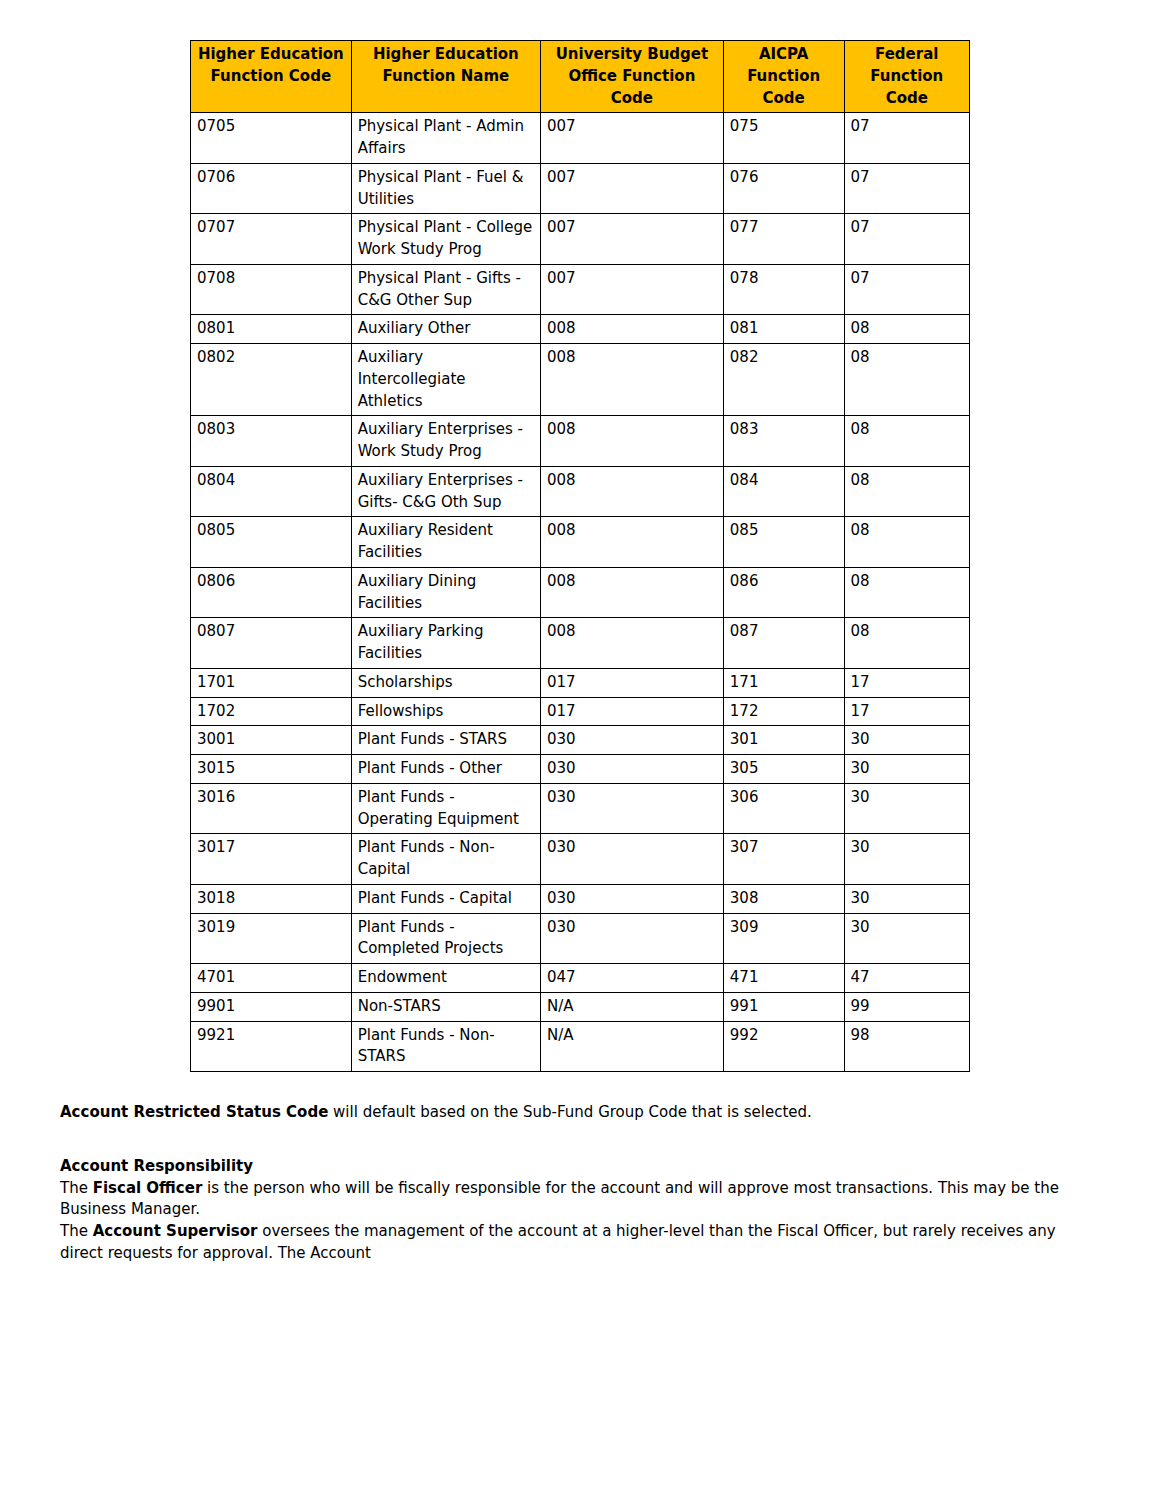| Higher Education Function Code | Higher Education Function Name | University Budget Office Function Code | AICPA Function Code | Federal Function Code |
| --- | --- | --- | --- | --- |
| 0705 | Physical Plant - Admin Affairs | 007 | 075 | 07 |
| 0706 | Physical Plant - Fuel & Utilities | 007 | 076 | 07 |
| 0707 | Physical Plant - College Work Study Prog | 007 | 077 | 07 |
| 0708 | Physical Plant - Gifts - C&G Other Sup | 007 | 078 | 07 |
| 0801 | Auxiliary Other | 008 | 081 | 08 |
| 0802 | Auxiliary Intercollegiate Athletics | 008 | 082 | 08 |
| 0803 | Auxiliary Enterprises - Work Study Prog | 008 | 083 | 08 |
| 0804 | Auxiliary Enterprises -Gifts- C&G Oth Sup | 008 | 084 | 08 |
| 0805 | Auxiliary Resident Facilities | 008 | 085 | 08 |
| 0806 | Auxiliary Dining Facilities | 008 | 086 | 08 |
| 0807 | Auxiliary Parking Facilities | 008 | 087 | 08 |
| 1701 | Scholarships | 017 | 171 | 17 |
| 1702 | Fellowships | 017 | 172 | 17 |
| 3001 | Plant Funds - STARS | 030 | 301 | 30 |
| 3015 | Plant Funds - Other | 030 | 305 | 30 |
| 3016 | Plant Funds - Operating Equipment | 030 | 306 | 30 |
| 3017 | Plant Funds - Non-Capital | 030 | 307 | 30 |
| 3018 | Plant Funds - Capital | 030 | 308 | 30 |
| 3019 | Plant Funds - Completed Projects | 030 | 309 | 30 |
| 4701 | Endowment | 047 | 471 | 47 |
| 9901 | Non-STARS | N/A | 991 | 99 |
| 9921 | Plant Funds - Non-STARS | N/A | 992 | 98 |
Account Restricted Status Code will default based on the Sub-Fund Group Code that is selected.
Account Responsibility
The Fiscal Officer is the person who will be fiscally responsible for the account and will approve most transactions. This may be the Business Manager.
The Account Supervisor oversees the management of the account at a higher-level than the Fiscal Officer, but rarely receives any direct requests for approval. The Account